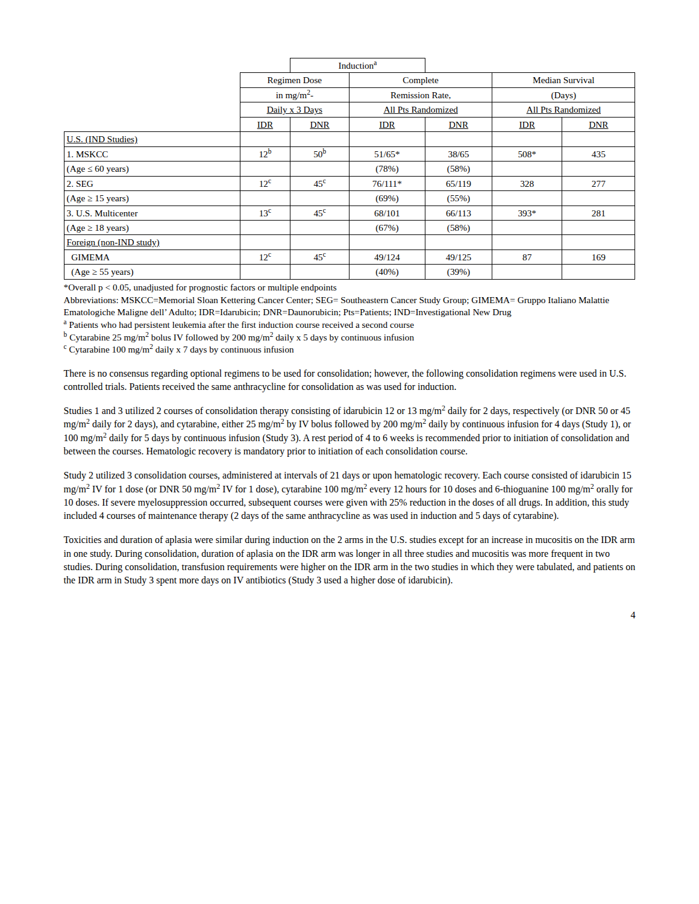| | | Induction a | | | |
| | Regimen Dose | Complete | Median Survival |
| | in mg/m 2 - | Remission Rate, | (Days) |
| | Daily x 3 Days | All Pts Randomized | All Pts Randomized |
| | IDR | DNR | IDR | DNR | IDR | DNR |
| U.S. (IND Studies) | | | | | | |
| 1. MSKCC | 12 b | 50 b | 51/65* | 38/65 | 508* | 435 |
| (Age ≤ 60 years) | | | (78%) | (58%) | | |
| 2. SEG | 12 c | 45 c | 76/111* | 65/119 | 328 | 277 |
| (Age ≥ 15 years) | | | (69%) | (55%) | | |
| 3. U.S. Multicenter | 13 c | 45 c | 68/101 | 66/113 | 393* | 281 |
| (Age ≥ 18 years) | | | (67%) | (58%) | | |
| Foreign (non-IND study) | | | | | | |
| GIMEMA | 12 c | 45 c | 49/124 | 49/125 | 87 | 169 |
| (Age ≥ 55 years) | | | (40%) | (39%) | | |
*Overall p < 0.05, unadjusted for prognostic factors or multiple endpoints
Abbreviations: MSKCC=Memorial Sloan Kettering Cancer Center; SEG= Southeastern Cancer Study Group; GIMEMA= Gruppo Italiano Malattie Ematologiche Maligne dell’ Adulto; IDR=Idarubicin; DNR=Daunorubicin; Pts=Patients; IND=Investigational New Drug
a Patients who had persistent leukemia after the first induction course received a second course
b Cytarabine 25 mg/m2 bolus IV followed by 200 mg/m2 daily x 5 days by continuous infusion
c Cytarabine 100 mg/m2 daily x 7 days by continuous infusion
There is no consensus regarding optional regimens to be used for consolidation; however, the following consolidation regimens were used in U.S. controlled trials. Patients received the same anthracycline for consolidation as was used for induction.
Studies 1 and 3 utilized 2 courses of consolidation therapy consisting of idarubicin 12 or 13 mg/m2 daily for 2 days, respectively (or DNR 50 or 45 mg/m2 daily for 2 days), and cytarabine, either 25 mg/m2 by IV bolus followed by 200 mg/m2 daily by continuous infusion for 4 days (Study 1), or 100 mg/m2 daily for 5 days by continuous infusion (Study 3). A rest period of 4 to 6 weeks is recommended prior to initiation of consolidation and between the courses. Hematologic recovery is mandatory prior to initiation of each consolidation course.
Study 2 utilized 3 consolidation courses, administered at intervals of 21 days or upon hematologic recovery. Each course consisted of idarubicin 15 mg/m2 IV for 1 dose (or DNR 50 mg/m2 IV for 1 dose), cytarabine 100 mg/m2 every 12 hours for 10 doses and 6-thioguanine 100 mg/m2 orally for 10 doses. If severe myelosuppression occurred, subsequent courses were given with 25% reduction in the doses of all drugs. In addition, this study included 4 courses of maintenance therapy (2 days of the same anthracycline as was used in induction and 5 days of cytarabine).
Toxicities and duration of aplasia were similar during induction on the 2 arms in the U.S. studies except for an increase in mucositis on the IDR arm in one study. During consolidation, duration of aplasia on the IDR arm was longer in all three studies and mucositis was more frequent in two studies. During consolidation, transfusion requirements were higher on the IDR arm in the two studies in which they were tabulated, and patients on the IDR arm in Study 3 spent more days on IV antibiotics (Study 3 used a higher dose of idarubicin).
4